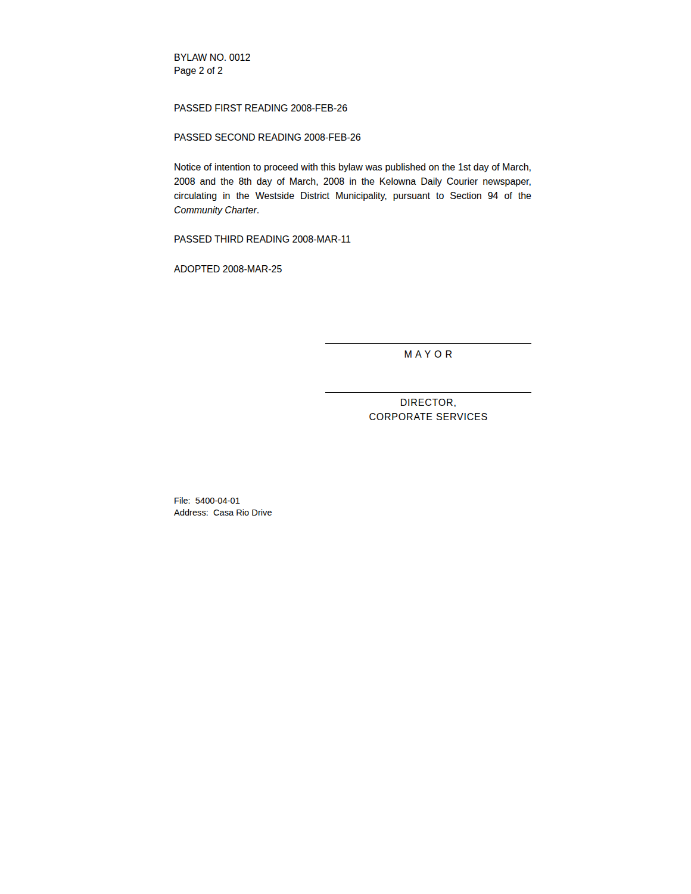BYLAW NO. 0012
Page 2 of 2
PASSED FIRST READING 2008-FEB-26
PASSED SECOND READING 2008-FEB-26
Notice of intention to proceed with this bylaw was published on the 1st day of March, 2008 and the 8th day of March, 2008 in the Kelowna Daily Courier newspaper, circulating in the Westside District Municipality, pursuant to Section 94 of the Community Charter.
PASSED THIRD READING 2008-MAR-11
ADOPTED 2008-MAR-25
M A Y O R
DIRECTOR,
CORPORATE SERVICES
File: 5400-04-01
Address: Casa Rio Drive